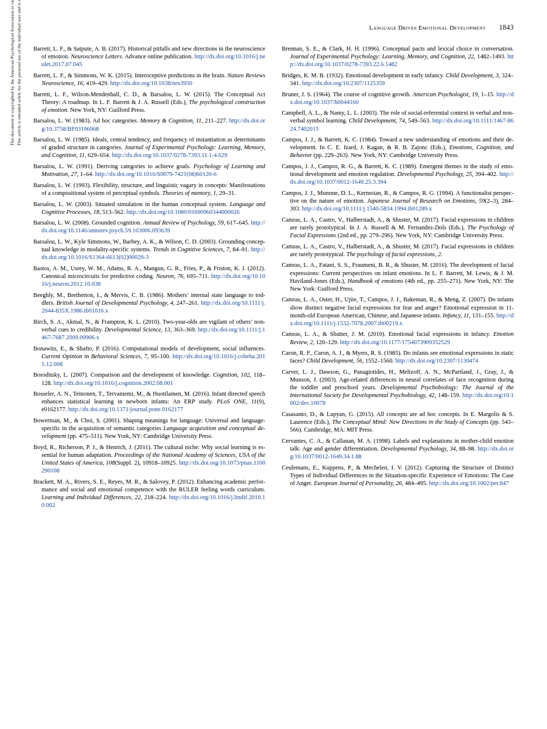Language Drives Emotional Development 1843
This document is copyrighted by the American Psychological Association or one of its allied publishers.
This article is intended solely for the personal use of the individual user and is not to be disseminated broadly.
Barrett, L. F., & Satpute, A. B. (2017). Historical pitfalls and new directions in the neuroscience of emotion. Neuroscience Letters. Advance online publication. http://dx.doi.org/10.1016/j.neulet.2017.07.045
Barrett, L. F., & Simmons, W. K. (2015). Interoceptive predictions in the brain. Nature Reviews Neuroscience, 16, 419–429. http://dx.doi.org/10.1038/nrn3950
Barrett, L. F., Wilson-Mendenhall, C. D., & Barsalou, L. W. (2015). The Conceptual Act Theory: A roadmap. In L. F. Barrett & J. A. Russell (Eds.), The psychological construction of emotion. New York, NY: Guilford Press.
Barsalou, L. W. (1983). Ad hoc categories. Memory & Cognition, 11, 211–227. http://dx.doi.org/10.3758/BF03196968
Barsalou, L. W. (1985). Ideals, central tendency, and frequency of instantiation as determinants of graded structure in categories. Journal of Experimental Psychology: Learning, Memory, and Cognition, 11, 629–654. http://dx.doi.org/10.1037/0278-7393.11.1-4.629
Barsalou, L. W. (1991). Deriving categories to achieve goals. Psychology of Learning and Motivation, 27, 1–64. http://dx.doi.org/10.1016/S0079-7421(08)60120-6
Barsalou, L. W. (1993). Flexibility, structure, and linguistic vagary in concepts: Manifestations of a compositional system of perceptual symbols. Theories of memory, 1, 29–31.
Barsalou, L. W. (2003). Situated simulation in the human conceptual system. Language and Cognitive Processes, 18, 513–562. http://dx.doi.org/10.1080/01690960344000026
Barsalou, L. W. (2008). Grounded cognition. Annual Review of Psychology, 59, 617–645. http://dx.doi.org/10.1146/annurev.psych.59.103006.093639
Barsalou, L. W., Kyle Simmons, W., Barbey, A. K., & Wilson, C. D. (2003). Grounding conceptual knowledge in modality-specific systems. Trends in Cognitive Sciences, 7, 84–91. http://dx.doi.org/10.1016/S1364-6613(02)00029-3
Bastos, A. M., Usrey, W. M., Adams, R. A., Mangun, G. R., Fries, P., & Friston, K. J. (2012). Canonical microcircuits for predictive coding. Neuron, 76, 695–711. http://dx.doi.org/10.1016/j.neuron.2012.10.038
Beeghly, M., Bretherton, I., & Mervis, C. B. (1986). Mothers’ internal state language to toddlers. British Journal of Developmental Psychology, 4, 247–261. http://dx.doi.org/10.1111/j.2044-835X.1986.tb01016.x
Birch, S. A., Akmal, N., & Frampton, K. L. (2010). Two-year-olds are vigilant of others’ non-verbal cues to credibility. Developmental Science, 13, 363–369. http://dx.doi.org/10.1111/j.1467-7687.2009.00906.x
Bonawitz, E., & Shafto, P. (2016). Computational models of development, social influences. Current Opinion in Behavioral Sciences, 7, 95–100. http://dx.doi.org/10.1016/j.cobeha.2015.12.008
Boroditsky, L. (2007). Comparison and the development of knowledge. Cognition, 102, 118–128. http://dx.doi.org/10.1016/j.cognition.2002.08.001
Bosseler, A. N., Teinonen, T., Tervaniemi, M., & Huotilainen, M. (2016). Infant directed speech enhances statistical learning in newborn infants: An ERP study. PLoS ONE, 11(9), e0162177. http://dx.doi.org/10.1371/journal.pone.0162177
Bowerman, M., & Choi, S. (2001). Shaping meanings for language: Universal and language-specific in the acquisition of semantic categories Language acquisition and conceptual development (pp. 475–511). New York, NY: Cambridge University Press.
Boyd, R., Richerson, P. J., & Henrich, J. (2011). The cultural niche: Why social learning is essential for human adaptation. Proceedings of the National Academy of Sciences, USA of the United States of America, 108(Suppl. 2), 10918–10925. http://dx.doi.org/10.1073/pnas.1100290108
Brackett, M. A., Rivers, S. E., Reyes, M. R., & Salovey, P. (2012). Enhancing academic performance and social and emotional competence with the RULER feeling words curriculum. Learning and Individual Differences, 22, 218–224. http://dx.doi.org/10.1016/j.lindif.2010.10.002
Brennan, S. E., & Clark, H. H. (1996). Conceptual pacts and lexical choice in conversation. Journal of Experimental Psychology: Learning, Memory, and Cognition, 22, 1482–1493. http://dx.doi.org/10.1037/0278-7393.22.6.1482
Bridges, K. M. B. (1932). Emotional development in early infancy. Child Development, 3, 324–341. http://dx.doi.org/10.2307/1125359
Bruner, J. S. (1964). The course of cognitive growth. American Psychologist, 19, 1–15. http://dx.doi.org/10.1037/h0044160
Campbell, A. L., & Namy, L. L. (2003). The role of social-referential context in verbal and nonverbal symbol learning. Child Development, 74, 549–563. http://dx.doi.org/10.1111/1467-8624.7402015
Campos, J. J., & Barrett, K. C. (1984). Toward a new understanding of emotions and their development. In C. E. Izard, J. Kagan, & R. B. Zajonc (Eds.), Emotions, Cognition, and Behavior (pp. 229–263). New York, NY: Cambridge University Press.
Campos, J. J., Campos, R. G., & Barrett, K. C. (1989). Emergent themes in the study of emotional development and emotion regulation. Developmental Psychology, 25, 394–402. http://dx.doi.org/10.1037/0012-1649.25.3.394
Campos, J. J., Mumme, D. L., Kermoian, R., & Campos, R. G. (1994). A functionalist perspective on the nature of emotion. Japanese Journal of Research on Emotions, 59(2–3), 284–303. http://dx.doi.org/10.1111/j.1540-5834.1994.tb01289.x
Camras, L. A., Castro, V., Halberstadt, A., & Shuster, M. (2017). Facial expressions in children are rarely prototypical. In J. A. Russell & M. Fernandez-Dols (Eds.), The Psychology of Facial Expressions (2nd ed., pp. 279–296). New York, NY: Cambridge University Press.
Camras, L. A., Castro, V., Halberstadt, A., & Shuster, M. (2017). Facial expressions in children are rarely prototypical. The psychology of facial expressions, 2.
Camras, L. A., Fatani, S. S., Fraumeni, B. R., & Shuster, M. (2016). The development of facial expressions: Current perspectives on infant emotions. In L. F. Barrett, M. Lewis, & J. M. Haviland-Jones (Eds.), Handbook of emotions (4th ed., pp. 255–271). New York, NY: The New York: Guilford Press.
Camras, L. A., Oster, H., Ujiie, T., Campos, J. J., Bakeman, R., & Meng, Z. (2007). Do infants show distinct negative facial expressions for fear and anger? Emotional expression in 11-month-old European American, Chinese, and Japanese infants. Infancy, 11, 131–155. http://dx.doi.org/10.1111/j.1532-7078.2007.tb00219.x
Camras, L. A., & Shutter, J. M. (2010). Emotional facial expressions in infancy. Emotion Review, 2, 120–129. http://dx.doi.org/10.1177/1754073909352529
Caron, R. F., Caron, A. J., & Myers, R. S. (1985). Do infants see emotional expressions in static faces? Child Development, 56, 1552–1560. http://dx.doi.org/10.2307/1130474
Carver, L. J., Dawson, G., Panagiotides, H., Meltzoff, A. N., McPartland, J., Gray, J., & Munson, J. (2003). Age-related differences in neural correlates of face recognition during the toddler and preschool years. Developmental Psychobiology: The Journal of the International Society for Developmental Psychobiology, 42, 148–159. http://dx.doi.org/10.1002/dev.10078
Casasanto, D., & Lupyan, G. (2015). All concepts are ad hoc concepts. In E. Margolis & S. Laurence (Eds.), The Conceptual Mind: New Directions in the Study of Concepts (pp. 543–566). Cambridge, MA: MIT Press.
Cervantes, C. A., & Callanan, M. A. (1998). Labels and explanations in mother-child emotion talk: Age and gender differentiation. Developmental Psychology, 34, 88–98. http://dx.doi.org/10.1037/0012-1649.34.1.88
Ceulemans, E., Kuppens, P., & Mechelen, I. V. (2012). Capturing the Structure of Distinct Types of Individual Differences in the Situation-specific Experience of Emotions: The Case of Anger. European Journal of Personality, 26, 484–495. http://dx.doi.org/10.1002/per.847